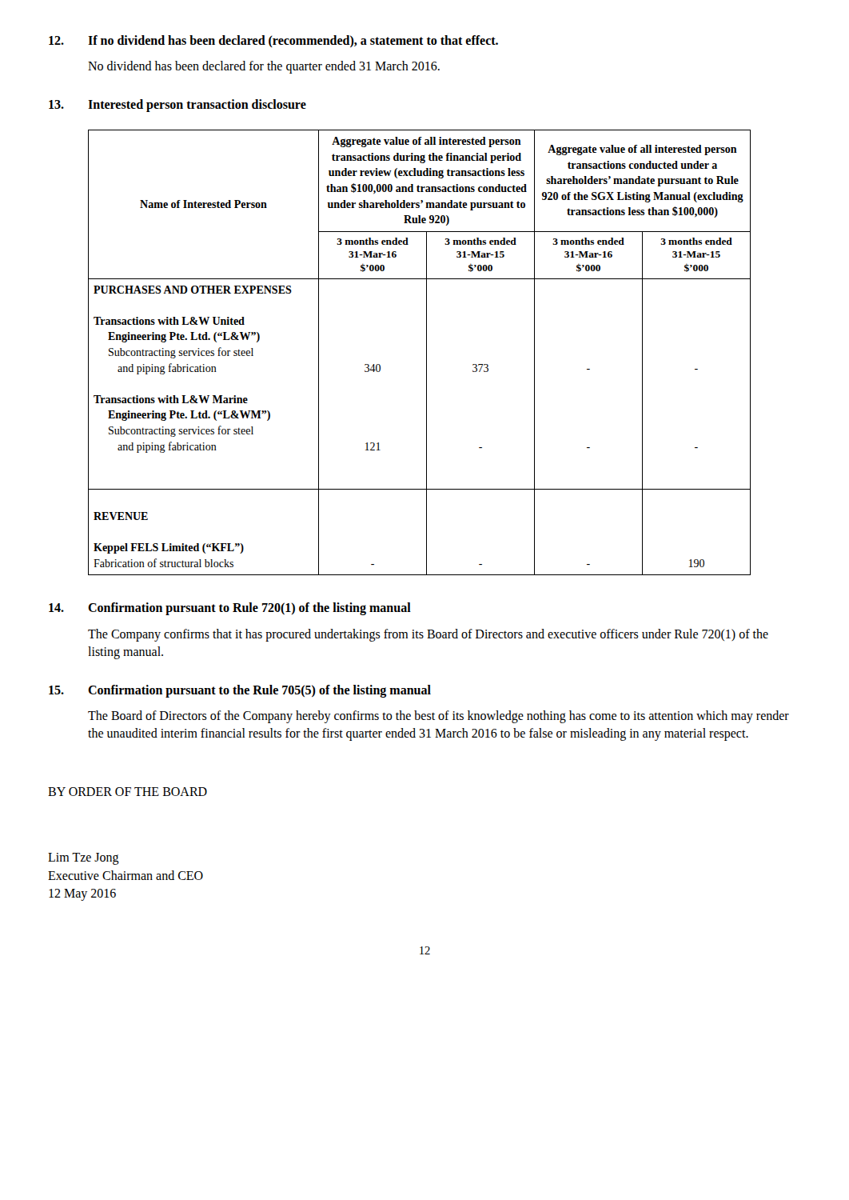12.
If no dividend has been declared (recommended), a statement to that effect.
No dividend has been declared for the quarter ended 31 March 2016.
13.
Interested person transaction disclosure
| Name of Interested Person | Aggregate value of all interested person transactions during the financial period under review (excluding transactions less than $100,000 and transactions conducted under shareholders’ mandate pursuant to Rule 920) | Aggregate value of all interested person transactions conducted under a shareholders’ mandate pursuant to Rule 920 of the SGX Listing Manual (excluding transactions less than $100,000) |
| --- | --- | --- |
| 3 months ended 31-Mar-16 $’000 | 3 months ended 31-Mar-15 $’000 | 3 months ended 31-Mar-16 $’000 | 3 months ended 31-Mar-15 $’000 |
| PURCHASES AND OTHER EXPENSES Transactions with L&W United Engineering Pte. Ltd. (“L&W”) Subcontracting services for steel and piping fabrication Transactions with L&W Marine Engineering Pte. Ltd. (“L&WM”) Subcontracting services for steel and piping fabrication | 340 121 | 373 - | - - | - - |
| REVENUE Keppel FELS Limited (“KFL”) Fabrication of structural blocks | - | - | - | 190 |
14.
Confirmation pursuant to Rule 720(1) of the listing manual
The Company confirms that it has procured undertakings from its Board of Directors and executive officers under Rule 720(1) of the listing manual.
15.
Confirmation pursuant to the Rule 705(5) of the listing manual
The Board of Directors of the Company hereby confirms to the best of its knowledge nothing has come to its attention which may render the unaudited interim financial results for the first quarter ended 31 March 2016 to be false or misleading in any material respect.
BY ORDER OF THE BOARD
Lim Tze Jong
Executive Chairman and CEO
12 May 2016
12